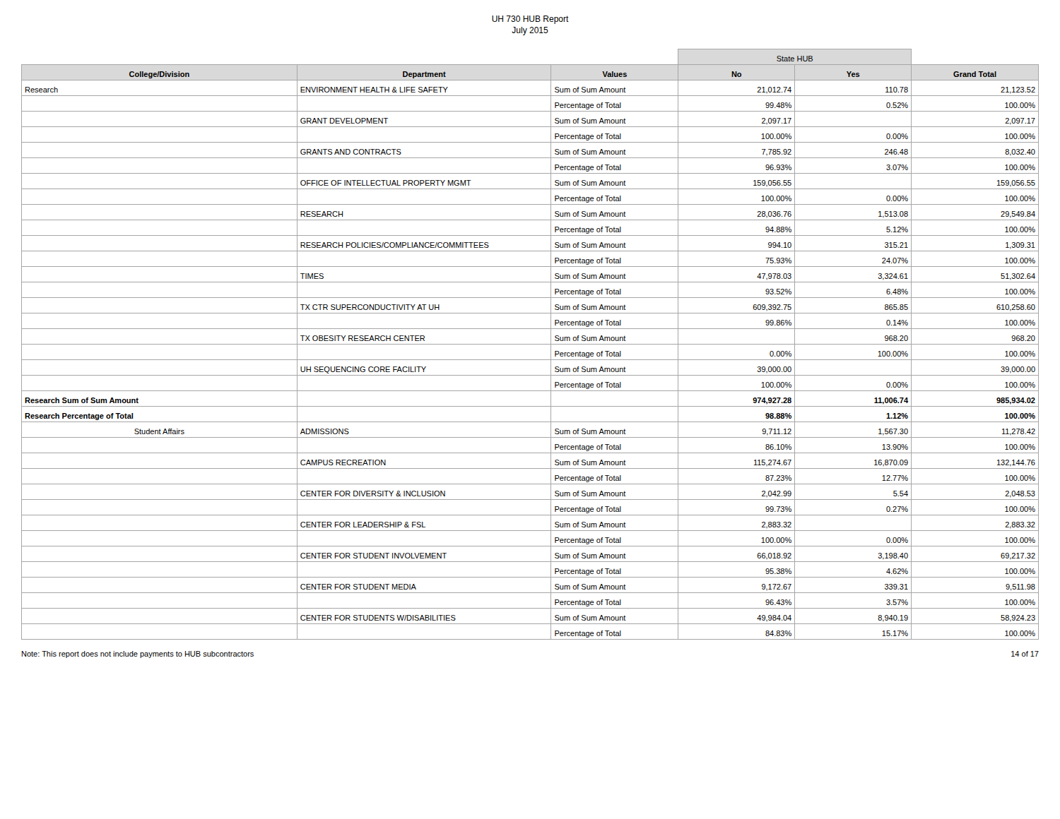UH 730 HUB Report
July 2015
| | | | State HUB | |
| --- | --- | --- | --- | --- |
| College/Division | Department | Values | No | Yes | Grand Total |
| Research | ENVIRONMENT HEALTH & LIFE SAFETY | Sum of Sum Amount | 21,012.74 | 110.78 | 21,123.52 |
| | | Percentage of Total | 99.48% | 0.52% | 100.00% |
| | GRANT DEVELOPMENT | Sum of Sum Amount | 2,097.17 | | 2,097.17 |
| | | Percentage of Total | 100.00% | 0.00% | 100.00% |
| | GRANTS AND CONTRACTS | Sum of Sum Amount | 7,785.92 | 246.48 | 8,032.40 |
| | | Percentage of Total | 96.93% | 3.07% | 100.00% |
| | OFFICE OF INTELLECTUAL PROPERTY MGMT | Sum of Sum Amount | 159,056.55 | | 159,056.55 |
| | | Percentage of Total | 100.00% | 0.00% | 100.00% |
| | RESEARCH | Sum of Sum Amount | 28,036.76 | 1,513.08 | 29,549.84 |
| | | Percentage of Total | 94.88% | 5.12% | 100.00% |
| | RESEARCH POLICIES/COMPLIANCE/COMMITTEES | Sum of Sum Amount | 994.10 | 315.21 | 1,309.31 |
| | | Percentage of Total | 75.93% | 24.07% | 100.00% |
| | TIMES | Sum of Sum Amount | 47,978.03 | 3,324.61 | 51,302.64 |
| | | Percentage of Total | 93.52% | 6.48% | 100.00% |
| | TX CTR SUPERCONDUCTIVITY AT UH | Sum of Sum Amount | 609,392.75 | 865.85 | 610,258.60 |
| | | Percentage of Total | 99.86% | 0.14% | 100.00% |
| | TX OBESITY RESEARCH CENTER | Sum of Sum Amount | | 968.20 | 968.20 |
| | | Percentage of Total | 0.00% | 100.00% | 100.00% |
| | UH SEQUENCING CORE FACILITY | Sum of Sum Amount | 39,000.00 | | 39,000.00 |
| | | Percentage of Total | 100.00% | 0.00% | 100.00% |
| Research Sum of Sum Amount | | | 974,927.28 | 11,006.74 | 985,934.02 |
| Research Percentage of Total | | | 98.88% | 1.12% | 100.00% |
| Student Affairs | ADMISSIONS | Sum of Sum Amount | 9,711.12 | 1,567.30 | 11,278.42 |
| | | Percentage of Total | 86.10% | 13.90% | 100.00% |
| | CAMPUS RECREATION | Sum of Sum Amount | 115,274.67 | 16,870.09 | 132,144.76 |
| | | Percentage of Total | 87.23% | 12.77% | 100.00% |
| | CENTER FOR DIVERSITY & INCLUSION | Sum of Sum Amount | 2,042.99 | 5.54 | 2,048.53 |
| | | Percentage of Total | 99.73% | 0.27% | 100.00% |
| | CENTER FOR LEADERSHIP & FSL | Sum of Sum Amount | 2,883.32 | | 2,883.32 |
| | | Percentage of Total | 100.00% | 0.00% | 100.00% |
| | CENTER FOR STUDENT INVOLVEMENT | Sum of Sum Amount | 66,018.92 | 3,198.40 | 69,217.32 |
| | | Percentage of Total | 95.38% | 4.62% | 100.00% |
| | CENTER FOR STUDENT MEDIA | Sum of Sum Amount | 9,172.67 | 339.31 | 9,511.98 |
| | | Percentage of Total | 96.43% | 3.57% | 100.00% |
| | CENTER FOR STUDENTS W/DISABILITIES | Sum of Sum Amount | 49,984.04 | 8,940.19 | 58,924.23 |
| | | Percentage of Total | 84.83% | 15.17% | 100.00% |
Note: This report does not include payments to HUB subcontractors
14 of 17